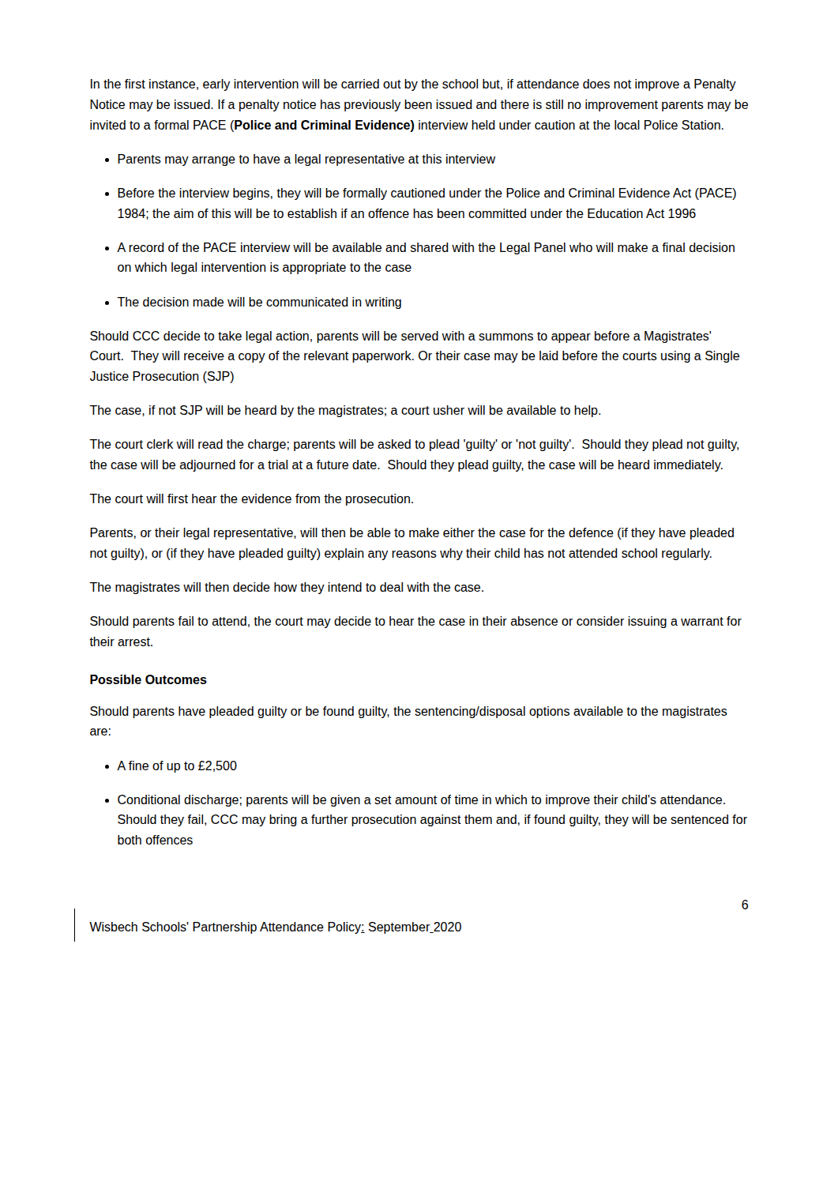In the first instance, early intervention will be carried out by the school but, if attendance does not improve a Penalty Notice may be issued. If a penalty notice has previously been issued and there is still no improvement parents may be invited to a formal PACE (Police and Criminal Evidence) interview held under caution at the local Police Station.
Parents may arrange to have a legal representative at this interview
Before the interview begins, they will be formally cautioned under the Police and Criminal Evidence Act (PACE) 1984; the aim of this will be to establish if an offence has been committed under the Education Act 1996
A record of the PACE interview will be available and shared with the Legal Panel who will make a final decision on which legal intervention is appropriate to the case
The decision made will be communicated in writing
Should CCC decide to take legal action, parents will be served with a summons to appear before a Magistrates' Court. They will receive a copy of the relevant paperwork. Or their case may be laid before the courts using a Single Justice Prosecution (SJP)
The case, if not SJP will be heard by the magistrates; a court usher will be available to help.
The court clerk will read the charge; parents will be asked to plead 'guilty' or 'not guilty'. Should they plead not guilty, the case will be adjourned for a trial at a future date. Should they plead guilty, the case will be heard immediately.
The court will first hear the evidence from the prosecution.
Parents, or their legal representative, will then be able to make either the case for the defence (if they have pleaded not guilty), or (if they have pleaded guilty) explain any reasons why their child has not attended school regularly.
The magistrates will then decide how they intend to deal with the case.
Should parents fail to attend, the court may decide to hear the case in their absence or consider issuing a warrant for their arrest.
Possible Outcomes
Should parents have pleaded guilty or be found guilty, the sentencing/disposal options available to the magistrates are:
A fine of up to £2,500
Conditional discharge; parents will be given a set amount of time in which to improve their child's attendance. Should they fail, CCC may bring a further prosecution against them and, if found guilty, they will be sentenced for both offences
6
Wisbech Schools' Partnership Attendance Policy: September 2020